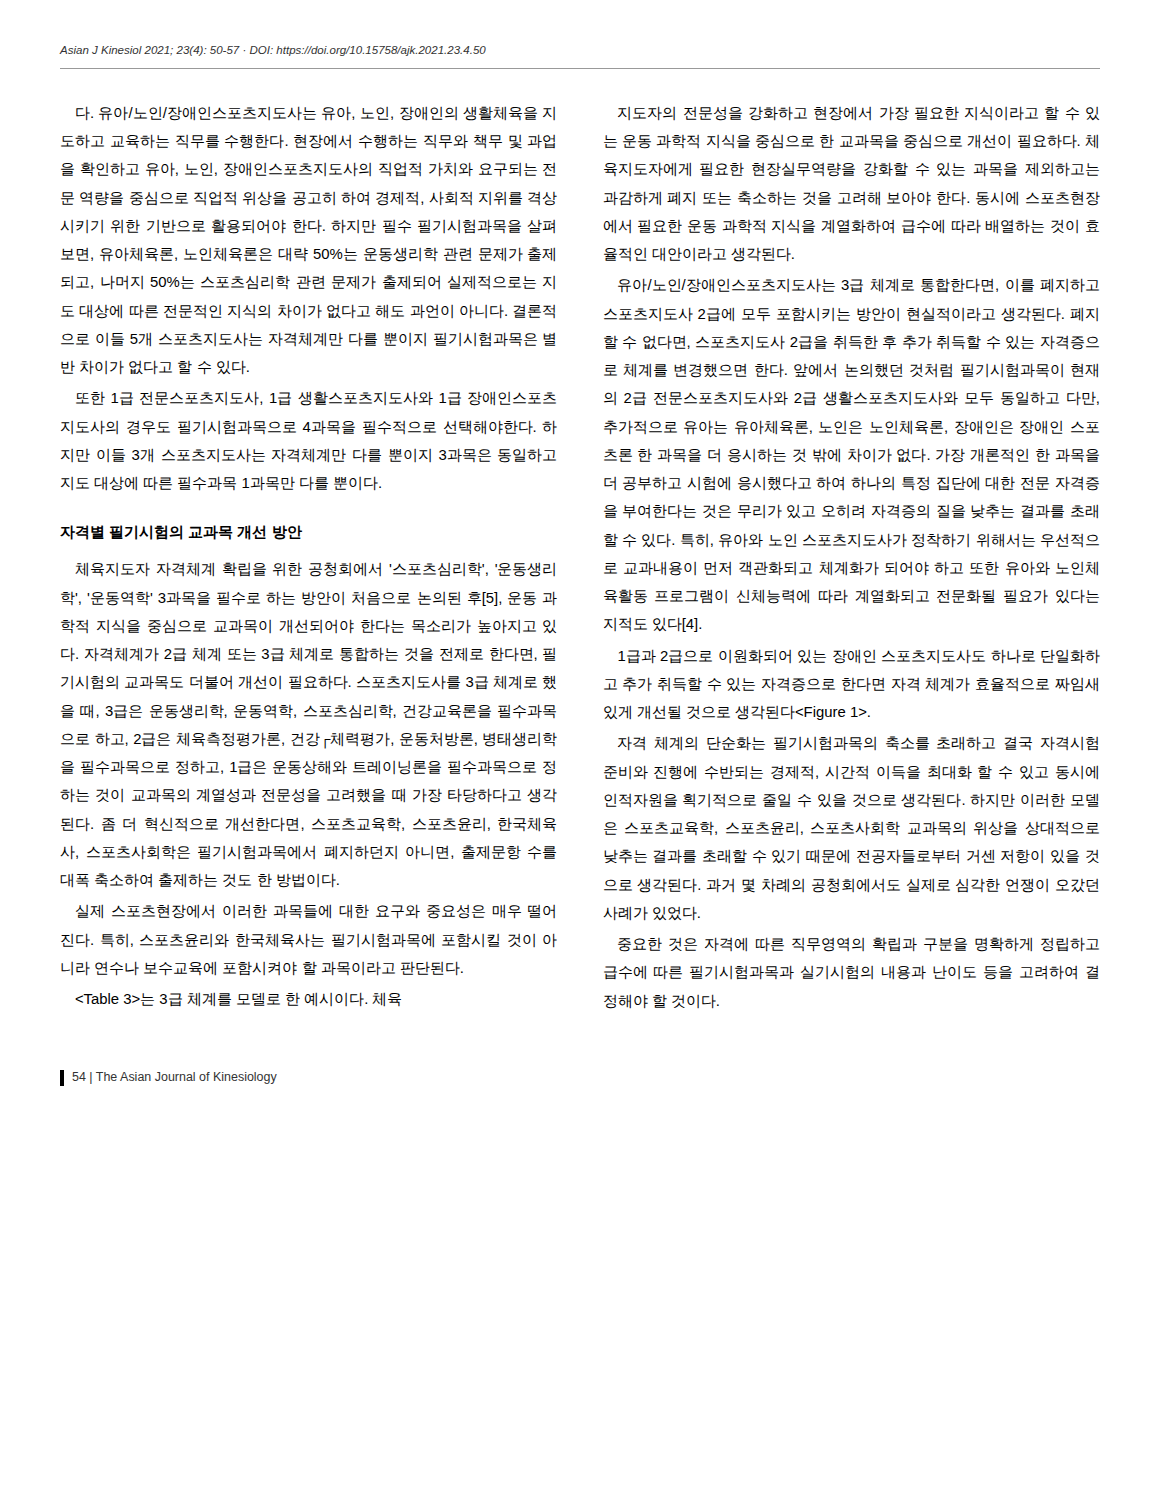Asian J Kinesiol 2021; 23(4): 50-57 · DOI: https://doi.org/10.15758/ajk.2021.23.4.50
다. 유아/노인/장애인스포츠지도사는 유아, 노인, 장애인의 생활체육을 지도하고 교육하는 직무를 수행한다. 현장에서 수행하는 직무와 책무 및 과업을 확인하고 유아, 노인, 장애인스포츠지도사의 직업적 가치와 요구되는 전문 역량을 중심으로 직업적 위상을 공고히 하여 경제적, 사회적 지위를 격상시키기 위한 기반으로 활용되어야 한다. 하지만 필수 필기시험과목을 살펴보면, 유아체육론, 노인체육론은 대략 50%는 운동생리학 관련 문제가 출제되고, 나머지 50%는 스포츠심리학 관련 문제가 출제되어 실제적으로는 지도 대상에 따른 전문적인 지식의 차이가 없다고 해도 과언이 아니다. 결론적으로 이들 5개 스포츠지도사는 자격체계만 다를 뿐이지 필기시험과목은 별반 차이가 없다고 할 수 있다.
또한 1급 전문스포츠지도사, 1급 생활스포츠지도사와 1급 장애인스포츠지도사의 경우도 필기시험과목으로 4과목을 필수적으로 선택해야한다. 하지만 이들 3개 스포츠지도사는 자격체계만 다를 뿐이지 3과목은 동일하고 지도 대상에 따른 필수과목 1과목만 다를 뿐이다.
자격별 필기시험의 교과목 개선 방안
체육지도자 자격체계 확립을 위한 공청회에서 '스포츠심리학', '운동생리학', '운동역학' 3과목을 필수로 하는 방안이 처음으로 논의된 후[5], 운동 과학적 지식을 중심으로 교과목이 개선되어야 한다는 목소리가 높아지고 있다. 자격체계가 2급 체계 또는 3급 체계로 통합하는 것을 전제로 한다면, 필기시험의 교과목도 더불어 개선이 필요하다. 스포츠지도사를 3급 체계로 했을 때, 3급은 운동생리학, 운동역학, 스포츠심리학, 건강교육론을 필수과목으로 하고, 2급은 체육측정평가론, 건강┌체력평가, 운동처방론, 병태생리학을 필수과목으로 정하고, 1급은 운동상해와 트레이닝론을 필수과목으로 정하는 것이 교과목의 계열성과 전문성을 고려했을 때 가장 타당하다고 생각된다. 좀 더 혁신적으로 개선한다면, 스포츠교육학, 스포츠윤리, 한국체육사, 스포츠사회학은 필기시험과목에서 폐지하던지 아니면, 출제문항 수를 대폭 축소하여 출제하는 것도 한 방법이다.
실제 스포츠현장에서 이러한 과목들에 대한 요구와 중요성은 매우 떨어진다. 특히, 스포츠윤리와 한국체육사는 필기시험과목에 포함시킬 것이 아니라 연수나 보수교육에 포함시켜야 할 과목이라고 판단된다.
<Table 3>는 3급 체계를 모델로 한 예시이다. 체육
지도자의 전문성을 강화하고 현장에서 가장 필요한 지식이라고 할 수 있는 운동 과학적 지식을 중심으로 한 교과목을 중심으로 개선이 필요하다. 체육지도자에게 필요한 현장실무역량을 강화할 수 있는 과목을 제외하고는 과감하게 폐지 또는 축소하는 것을 고려해 보아야 한다. 동시에 스포츠현장에서 필요한 운동 과학적 지식을 계열화하여 급수에 따라 배열하는 것이 효율적인 대안이라고 생각된다.
유아/노인/장애인스포츠지도사는 3급 체계로 통합한다면, 이를 폐지하고 스포츠지도사 2급에 모두 포함시키는 방안이 현실적이라고 생각된다. 폐지할 수 없다면, 스포츠지도사 2급을 취득한 후 추가 취득할 수 있는 자격증으로 체계를 변경했으면 한다. 앞에서 논의했던 것처럼 필기시험과목이 현재의 2급 전문스포츠지도사와 2급 생활스포츠지도사와 모두 동일하고 다만, 추가적으로 유아는 유아체육론, 노인은 노인체육론, 장애인은 장애인 스포츠론 한 과목을 더 응시하는 것 밖에 차이가 없다. 가장 개론적인 한 과목을 더 공부하고 시험에 응시했다고 하여 하나의 특정 집단에 대한 전문 자격증을 부여한다는 것은 무리가 있고 오히려 자격증의 질을 낮추는 결과를 초래할 수 있다. 특히, 유아와 노인 스포츠지도사가 정착하기 위해서는 우선적으로 교과내용이 먼저 객관화되고 체계화가 되어야 하고 또한 유아와 노인체육활동 프로그램이 신체능력에 따라 계열화되고 전문화될 필요가 있다는 지적도 있다[4].
1급과 2급으로 이원화되어 있는 장애인 스포츠지도사도 하나로 단일화하고 추가 취득할 수 있는 자격증으로 한다면 자격 체계가 효율적으로 짜임새 있게 개선될 것으로 생각된다<Figure 1>.
자격 체계의 단순화는 필기시험과목의 축소를 초래하고 결국 자격시험 준비와 진행에 수반되는 경제적, 시간적 이득을 최대화 할 수 있고 동시에 인적자원을 획기적으로 줄일 수 있을 것으로 생각된다. 하지만 이러한 모델은 스포츠교육학, 스포츠윤리, 스포츠사회학 교과목의 위상을 상대적으로 낮추는 결과를 초래할 수 있기 때문에 전공자들로부터 거센 저항이 있을 것으로 생각된다. 과거 몇 차례의 공청회에서도 실제로 심각한 언쟁이 오갔던 사례가 있었다.
중요한 것은 자격에 따른 직무영역의 확립과 구분을 명확하게 정립하고 급수에 따른 필기시험과목과 실기시험의 내용과 난이도 등을 고려하여 결정해야 할 것이다.
54 | The Asian Journal of Kinesiology